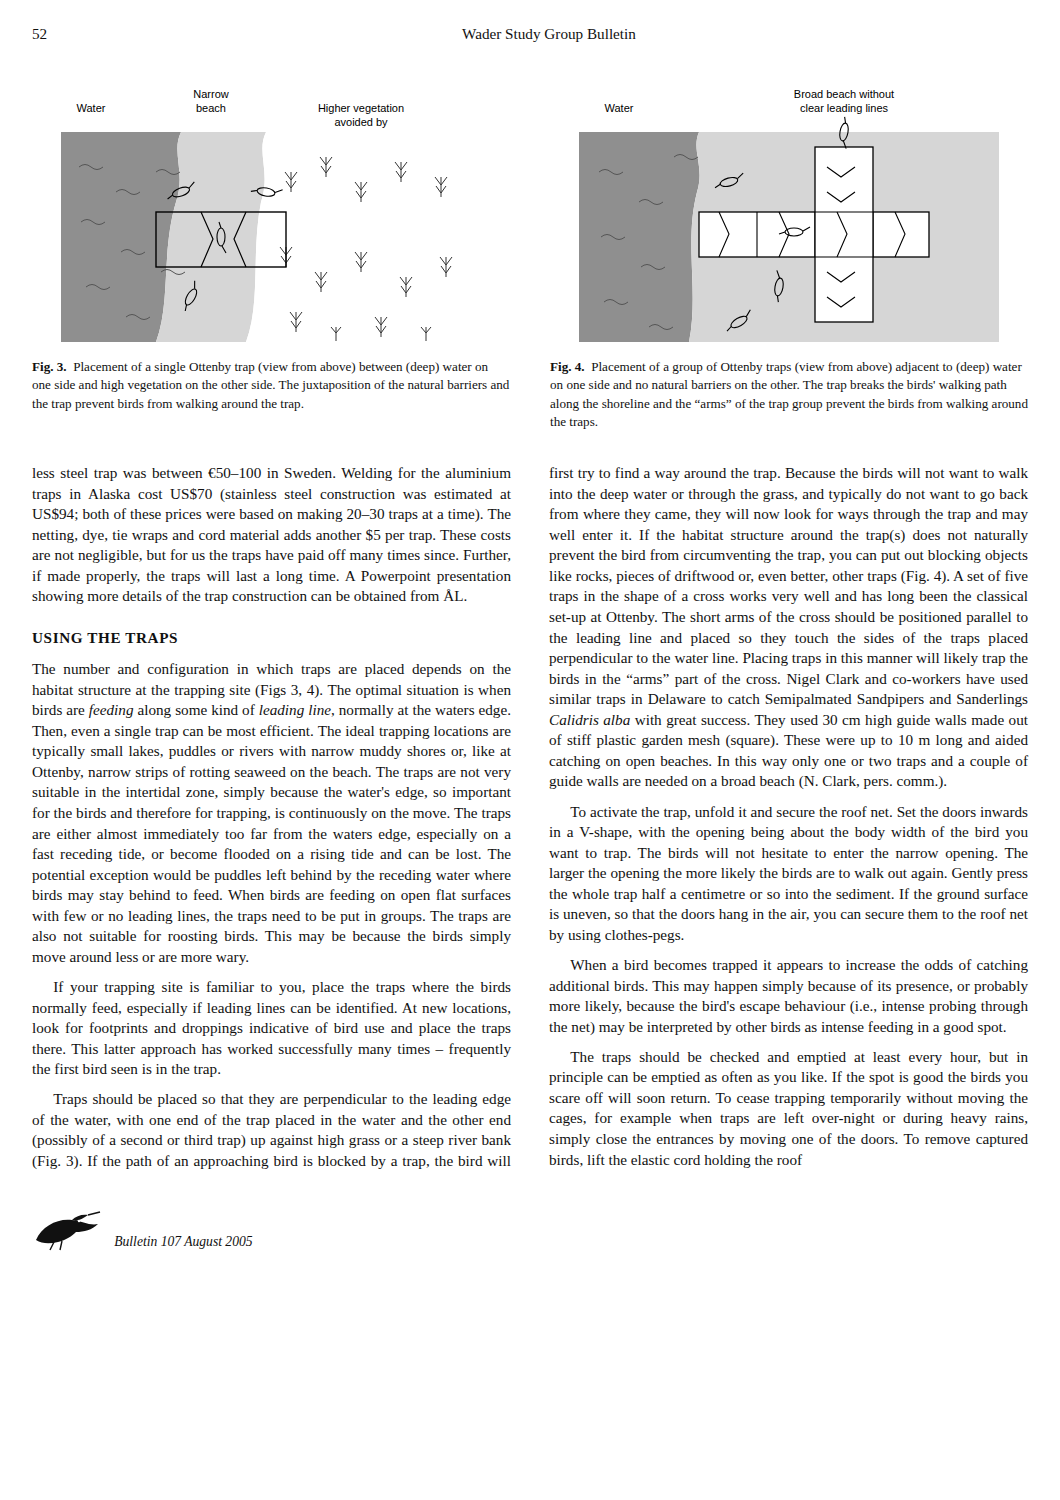52 Wader Study Group Bulletin
Water Narrow beach Higher vegetation avoided by shorebirds
Fig. 3. Placement of a single Ottenby trap (view from above) between (deep) water on one side and high vegetation on the other side. The juxtaposition of the natural barriers and the trap prevent birds from walking around the trap.
Water Broad beach without clear leading lines
Fig. 4. Placement of a group of Ottenby traps (view from above) adjacent to (deep) water on one side and no natural barriers on the other. The trap breaks the birds' walking path along the shoreline and the “arms” of the trap group prevent the birds from walking around the traps.
less steel trap was between €50–100 in Sweden. Welding for the aluminium traps in Alaska cost US$70 (stainless steel construction was estimated at US$94; both of these prices were based on making 20–30 traps at a time). The netting, dye, tie wraps and cord material adds another $5 per trap. These costs are not negligible, but for us the traps have paid off many times since. Further, if made properly, the traps will last a long time. A Powerpoint presentation showing more details of the trap construction can be obtained from ÅL.
USING THE TRAPS
The number and configuration in which traps are placed depends on the habitat structure at the trapping site (Figs 3, 4). The optimal situation is when birds are feeding along some kind of leading line, normally at the waters edge. Then, even a single trap can be most efficient. The ideal trapping locations are typically small lakes, puddles or rivers with narrow muddy shores or, like at Ottenby, narrow strips of rotting seaweed on the beach. The traps are not very suitable in the intertidal zone, simply because the water's edge, so important for the birds and therefore for trapping, is continuously on the move. The traps are either almost immediately too far from the waters edge, especially on a fast receding tide, or become flooded on a rising tide and can be lost. The potential exception would be puddles left behind by the receding water where birds may stay behind to feed. When birds are feeding on open flat surfaces with few or no leading lines, the traps need to be put in groups. The traps are also not suitable for roosting birds. This may be because the birds simply move around less or are more wary.
If your trapping site is familiar to you, place the traps where the birds normally feed, especially if leading lines can be identified. At new locations, look for footprints and droppings indicative of bird use and place the traps there. This latter approach has worked successfully many times – frequently the first bird seen is in the trap.
Traps should be placed so that they are perpendicular to the leading edge of the water, with one end of the trap placed in the water and the other end (possibly of a second or third trap) up against high grass or a steep river bank (Fig. 3). If the path of an approaching bird is blocked by a trap, the bird will first try to find a way around the trap. Because the birds will not want to walk into the deep water or through the grass, and typically do not want to go back from where they came, they will now look for ways through the trap and may well enter it. If the habitat structure around the trap(s) does not naturally prevent the bird from circumventing the trap, you can put out blocking objects like rocks, pieces of driftwood or, even better, other traps (Fig. 4). A set of five traps in the shape of a cross works very well and has long been the classical set-up at Ottenby. The short arms of the cross should be positioned parallel to the leading line and placed so they touch the sides of the traps placed perpendicular to the water line. Placing traps in this manner will likely trap the birds in the “arms” part of the cross. Nigel Clark and co-workers have used similar traps in Delaware to catch Semipalmated Sandpipers and Sanderlings Calidris alba with great success. They used 30 cm high guide walls made out of stiff plastic garden mesh (square). These were up to 10 m long and aided catching on open beaches. In this way only one or two traps and a couple of guide walls are needed on a broad beach (N. Clark, pers. comm.).
To activate the trap, unfold it and secure the roof net. Set the doors inwards in a V-shape, with the opening being about the body width of the bird you want to trap. The birds will not hesitate to enter the narrow opening. The larger the opening the more likely the birds are to walk out again. Gently press the whole trap half a centimetre or so into the sediment. If the ground surface is uneven, so that the doors hang in the air, you can secure them to the roof net by using clothes-pegs.
When a bird becomes trapped it appears to increase the odds of catching additional birds. This may happen simply because of its presence, or probably more likely, because the bird's escape behaviour (i.e., intense probing through the net) may be interpreted by other birds as intense feeding in a good spot.
The traps should be checked and emptied at least every hour, but in principle can be emptied as often as you like. If the spot is good the birds you scare off will soon return. To cease trapping temporarily without moving the cages, for example when traps are left over-night or during heavy rains, simply close the entrances by moving one of the doors. To remove captured birds, lift the elastic cord holding the roof
Bulletin 107 August 2005